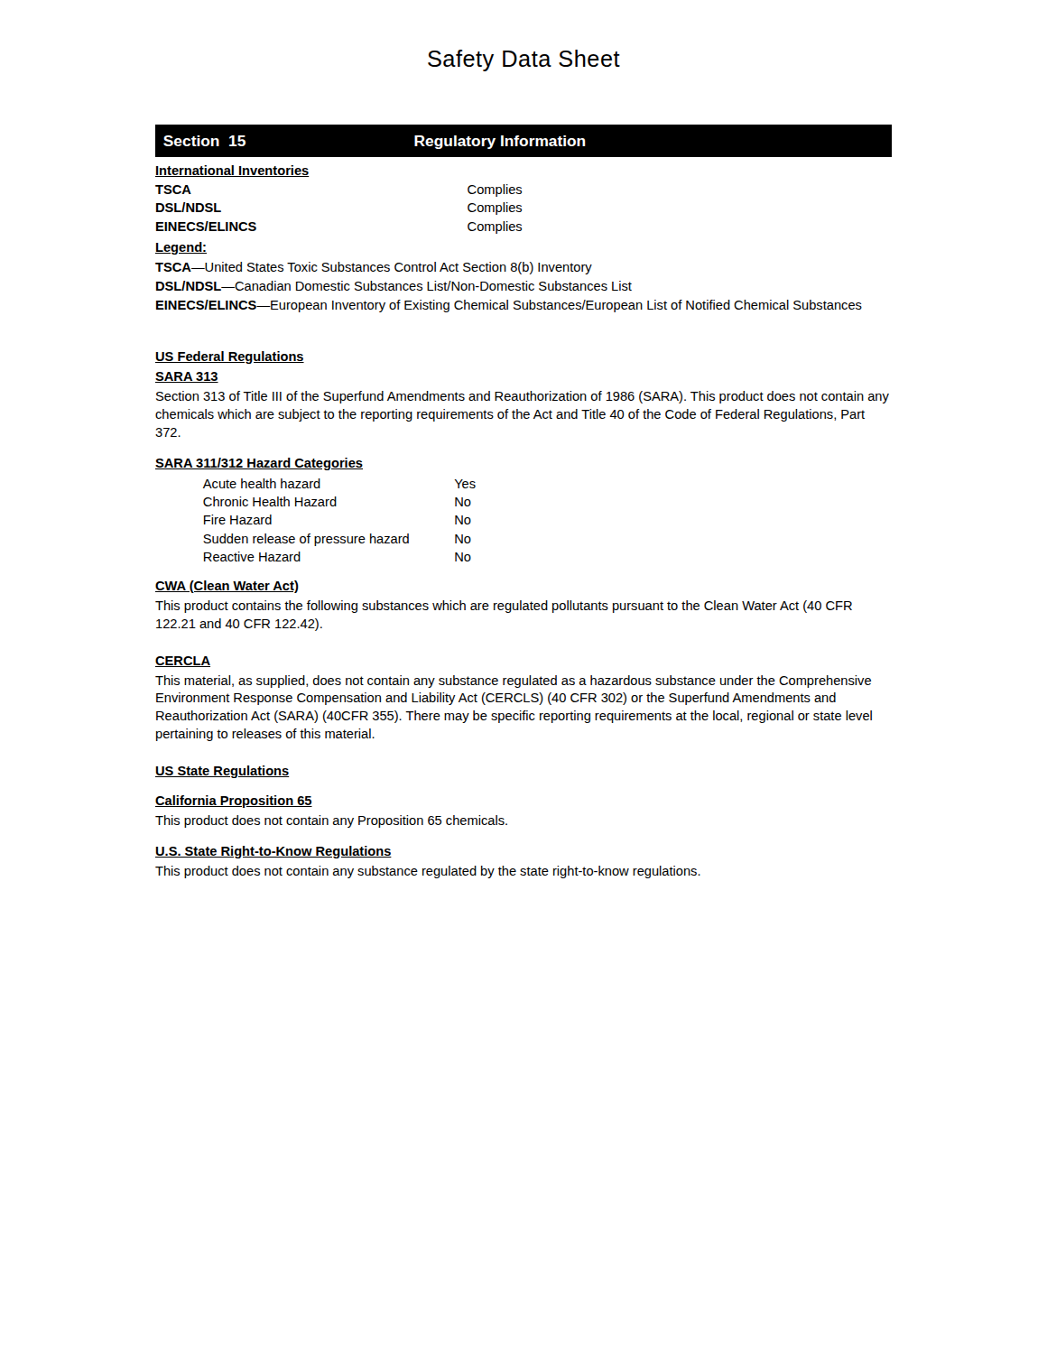Safety Data Sheet
Section 15 Regulatory Information
International Inventories
| TSCA | Complies |
| DSL/NDSL | Complies |
| EINECS/ELINCS | Complies |
Legend:
TSCA—United States Toxic Substances Control Act Section 8(b) Inventory
DSL/NDSL—Canadian Domestic Substances List/Non-Domestic Substances List
EINECS/ELINCS—European Inventory of Existing Chemical Substances/European List of Notified Chemical Substances
US Federal Regulations
SARA 313
Section 313 of Title III of the Superfund Amendments and Reauthorization of 1986 (SARA). This product does not contain any chemicals which are subject to the reporting requirements of the Act and Title 40 of the Code of Federal Regulations, Part 372.
SARA 311/312 Hazard Categories
| Acute health hazard | Yes |
| Chronic Health Hazard | No |
| Fire Hazard | No |
| Sudden release of pressure hazard | No |
| Reactive Hazard | No |
CWA (Clean Water Act)
This product contains the following substances which are regulated pollutants pursuant to the Clean Water Act (40 CFR 122.21 and 40 CFR 122.42).
CERCLA
This material, as supplied, does not contain any substance regulated as a hazardous substance under the Comprehensive Environment Response Compensation and Liability Act (CERCLS) (40 CFR 302) or the Superfund Amendments and Reauthorization Act (SARA) (40CFR 355). There may be specific reporting requirements at the local, regional or state level pertaining to releases of this material.
US State Regulations
California Proposition 65
This product does not contain any Proposition 65 chemicals.
U.S. State Right-to-Know Regulations
This product does not contain any substance regulated by the state right-to-know regulations.